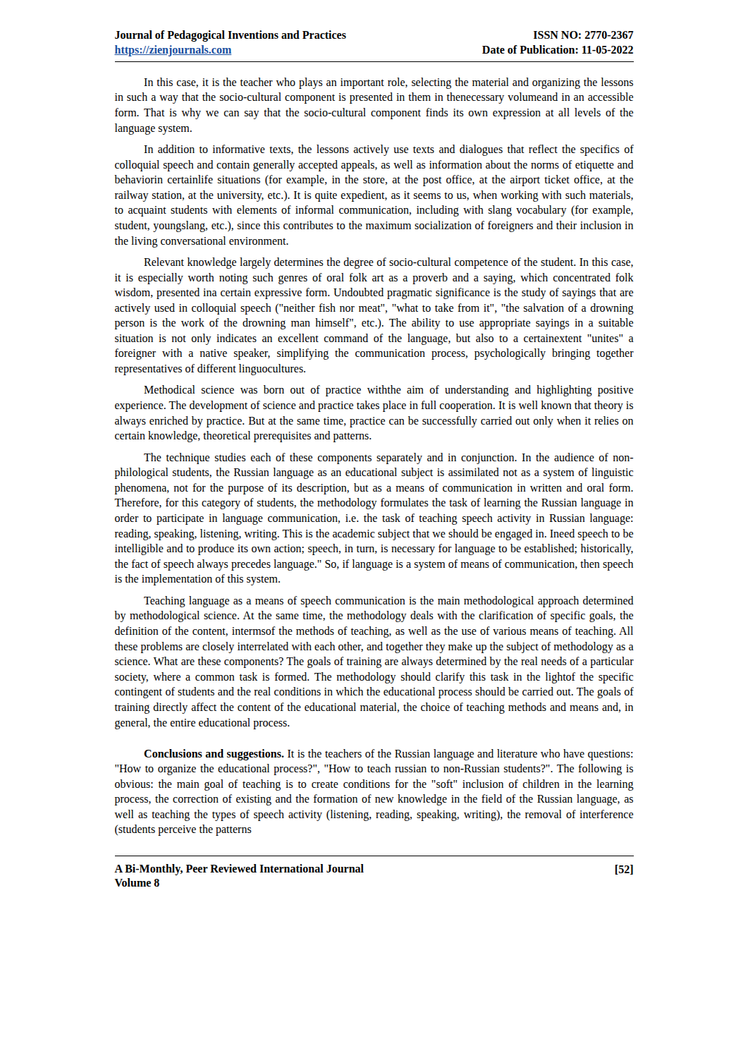Journal of Pedagogical Inventions and Practices
https://zienjournals.com
ISSN NO: 2770-2367
Date of Publication: 11-05-2022
In this case, it is the teacher who plays an important role, selecting the material and organizing the lessons in such a way that the socio-cultural component is presented in them in thenecessary volumeand in an accessible form. That is why we can say that the socio-cultural component finds its own expression at all levels of the language system.
In addition to informative texts, the lessons actively use texts and dialogues that reflect the specifics of colloquial speech and contain generally accepted appeals, as well as information about the norms of etiquette and behaviorin certainlife situations (for example, in the store, at the post office, at the airport ticket office, at the railway station, at the university, etc.). It is quite expedient, as it seems to us, when working with such materials, to acquaint students with elements of informal communication, including with slang vocabulary (for example, student, youngslang, etc.), since this contributes to the maximum socialization of foreigners and their inclusion in the living conversational environment.
Relevant knowledge largely determines the degree of socio-cultural competence of the student. In this case, it is especially worth noting such genres of oral folk art as a proverb and a saying, which concentrated folk wisdom, presented ina certain expressive form. Undoubted pragmatic significance is the study of sayings that are actively used in colloquial speech ("neither fish nor meat", "what to take from it", "the salvation of a drowning person is the work of the drowning man himself", etc.). The ability to use appropriate sayings in a suitable situation is not only indicates an excellent command of the language, but also to a certainextent "unites" a foreigner with a native speaker, simplifying the communication process, psychologically bringing together representatives of different linguocultures.
Methodical science was born out of practice withthe aim of understanding and highlighting positive experience. The development of science and practice takes place in full cooperation. It is well known that theory is always enriched by practice. But at the same time, practice can be successfully carried out only when it relies on certain knowledge, theoretical prerequisites and patterns.
The technique studies each of these components separately and in conjunction. In the audience of non-philological students, the Russian language as an educational subject is assimilated not as a system of linguistic phenomena, not for the purpose of its description, but as a means of communication in written and oral form. Therefore, for this category of students, the methodology formulates the task of learning the Russian language in order to participate in language communication, i.e. the task of teaching speech activity in Russian language: reading, speaking, listening, writing. This is the academic subject that we should be engaged in. Ineed speech to be intelligible and to produce its own action; speech, in turn, is necessary for language to be established; historically, the fact of speech always precedes language." So, if language is a system of means of communication, then speech is the implementation of this system.
Teaching language as a means of speech communication is the main methodological approach determined by methodological science. At the same time, the methodology deals with the clarification of specific goals, the definition of the content, intermsof the methods of teaching, as well as the use of various means of teaching. All these problems are closely interrelated with each other, and together they make up the subject of methodology as a science. What are these components? The goals of training are always determined by the real needs of a particular society, where a common task is formed. The methodology should clarify this task in the lightof the specific contingent of students and the real conditions in which the educational process should be carried out. The goals of training directly affect the content of the educational material, the choice of teaching methods and means and, in general, the entire educational process.
Conclusions and suggestions. It is the teachers of the Russian language and literature who have questions: "How to organize the educational process?", "How to teach russian to non-Russian students?". The following is obvious: the main goal of teaching is to create conditions for the "soft" inclusion of children in the learning process, the correction of existing and the formation of new knowledge in the field of the Russian language, as well as teaching the types of speech activity (listening, reading, speaking, writing), the removal of interference (students perceive the patterns
A Bi-Monthly, Peer Reviewed International Journal
Volume 8
[52]